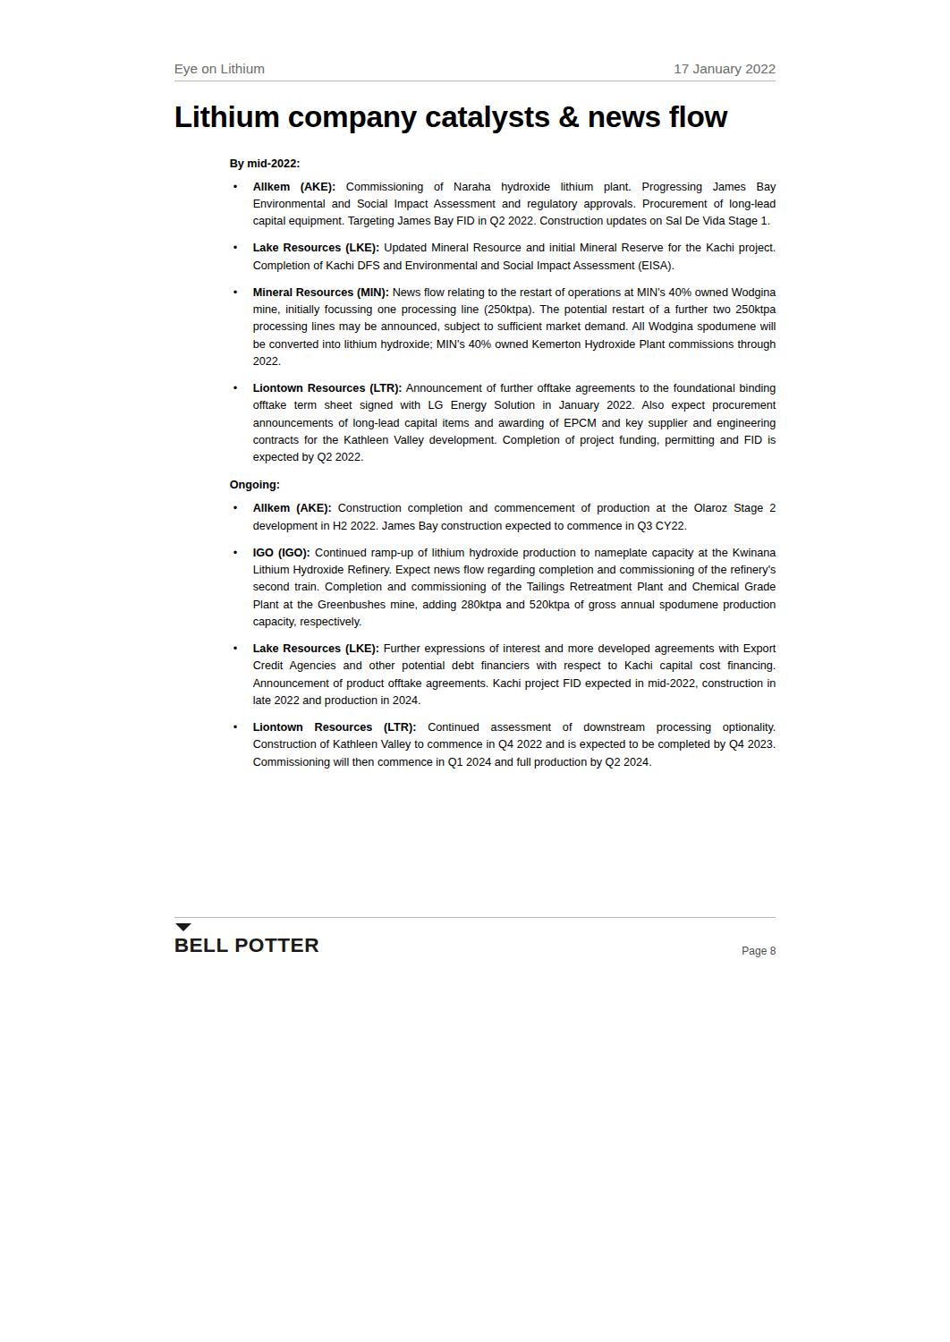Eye on Lithium 17 January 2022
Lithium company catalysts & news flow
By mid-2022:
Allkem (AKE): Commissioning of Naraha hydroxide lithium plant. Progressing James Bay Environmental and Social Impact Assessment and regulatory approvals. Procurement of long-lead capital equipment. Targeting James Bay FID in Q2 2022. Construction updates on Sal De Vida Stage 1.
Lake Resources (LKE): Updated Mineral Resource and initial Mineral Reserve for the Kachi project. Completion of Kachi DFS and Environmental and Social Impact Assessment (EISA).
Mineral Resources (MIN): News flow relating to the restart of operations at MIN's 40% owned Wodgina mine, initially focussing one processing line (250ktpa). The potential restart of a further two 250ktpa processing lines may be announced, subject to sufficient market demand. All Wodgina spodumene will be converted into lithium hydroxide; MIN's 40% owned Kemerton Hydroxide Plant commissions through 2022.
Liontown Resources (LTR): Announcement of further offtake agreements to the foundational binding offtake term sheet signed with LG Energy Solution in January 2022. Also expect procurement announcements of long-lead capital items and awarding of EPCM and key supplier and engineering contracts for the Kathleen Valley development. Completion of project funding, permitting and FID is expected by Q2 2022.
Ongoing:
Allkem (AKE): Construction completion and commencement of production at the Olaroz Stage 2 development in H2 2022. James Bay construction expected to commence in Q3 CY22.
IGO (IGO): Continued ramp-up of lithium hydroxide production to nameplate capacity at the Kwinana Lithium Hydroxide Refinery. Expect news flow regarding completion and commissioning of the refinery's second train. Completion and commissioning of the Tailings Retreatment Plant and Chemical Grade Plant at the Greenbushes mine, adding 280ktpa and 520ktpa of gross annual spodumene production capacity, respectively.
Lake Resources (LKE): Further expressions of interest and more developed agreements with Export Credit Agencies and other potential debt financiers with respect to Kachi capital cost financing. Announcement of product offtake agreements. Kachi project FID expected in mid-2022, construction in late 2022 and production in 2024.
Liontown Resources (LTR): Continued assessment of downstream processing optionality. Construction of Kathleen Valley to commence in Q4 2022 and is expected to be completed by Q4 2023. Commissioning will then commence in Q1 2024 and full production by Q2 2024.
BELL POTTER
Page 8